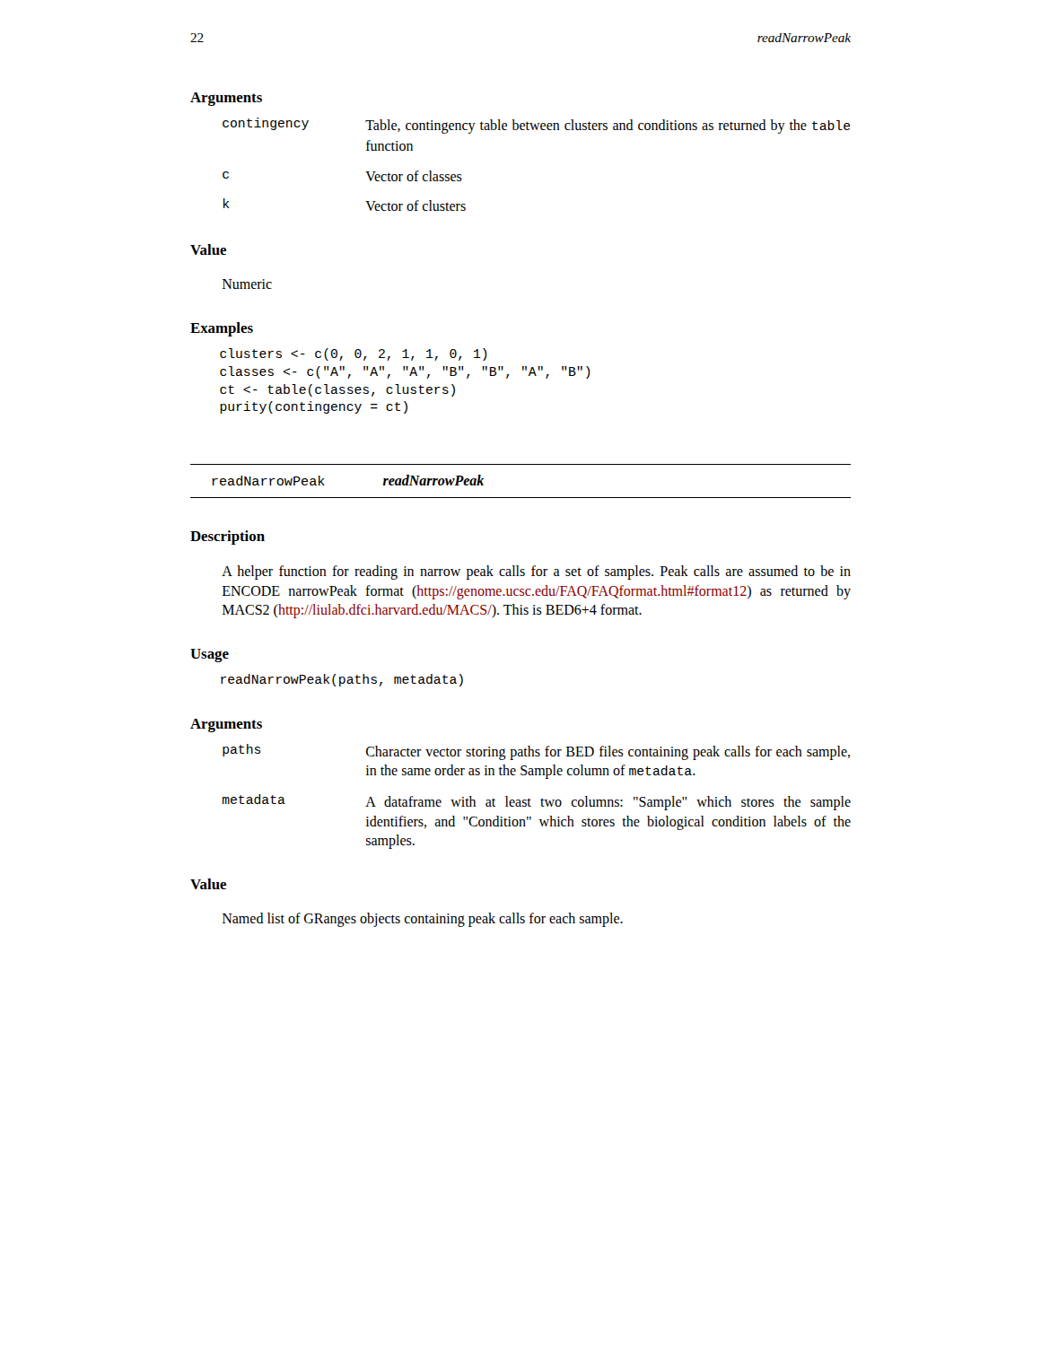22 readNarrowPeak
Arguments
contingency
Table, contingency table between clusters and conditions as returned by the table function
c
Vector of classes
k
Vector of clusters
Value
Numeric
Examples
clusters <- c(0, 0, 2, 1, 1, 0, 1)
classes <- c("A", "A", "A", "B", "B", "A", "B")
ct <- table(classes, clusters)
purity(contingency = ct)
readNarrowPeak readNarrowPeak
Description
A helper function for reading in narrow peak calls for a set of samples. Peak calls are assumed to be in ENCODE narrowPeak format (https://genome.ucsc.edu/FAQ/FAQformat.html#format12) as returned by MACS2 (http://liulab.dfci.harvard.edu/MACS/). This is BED6+4 format.
Usage
readNarrowPeak(paths, metadata)
Arguments
paths
Character vector storing paths for BED files containing peak calls for each sample, in the same order as in the Sample column of metadata.
metadata
A dataframe with at least two columns: "Sample" which stores the sample identifiers, and "Condition" which stores the biological condition labels of the samples.
Value
Named list of GRanges objects containing peak calls for each sample.